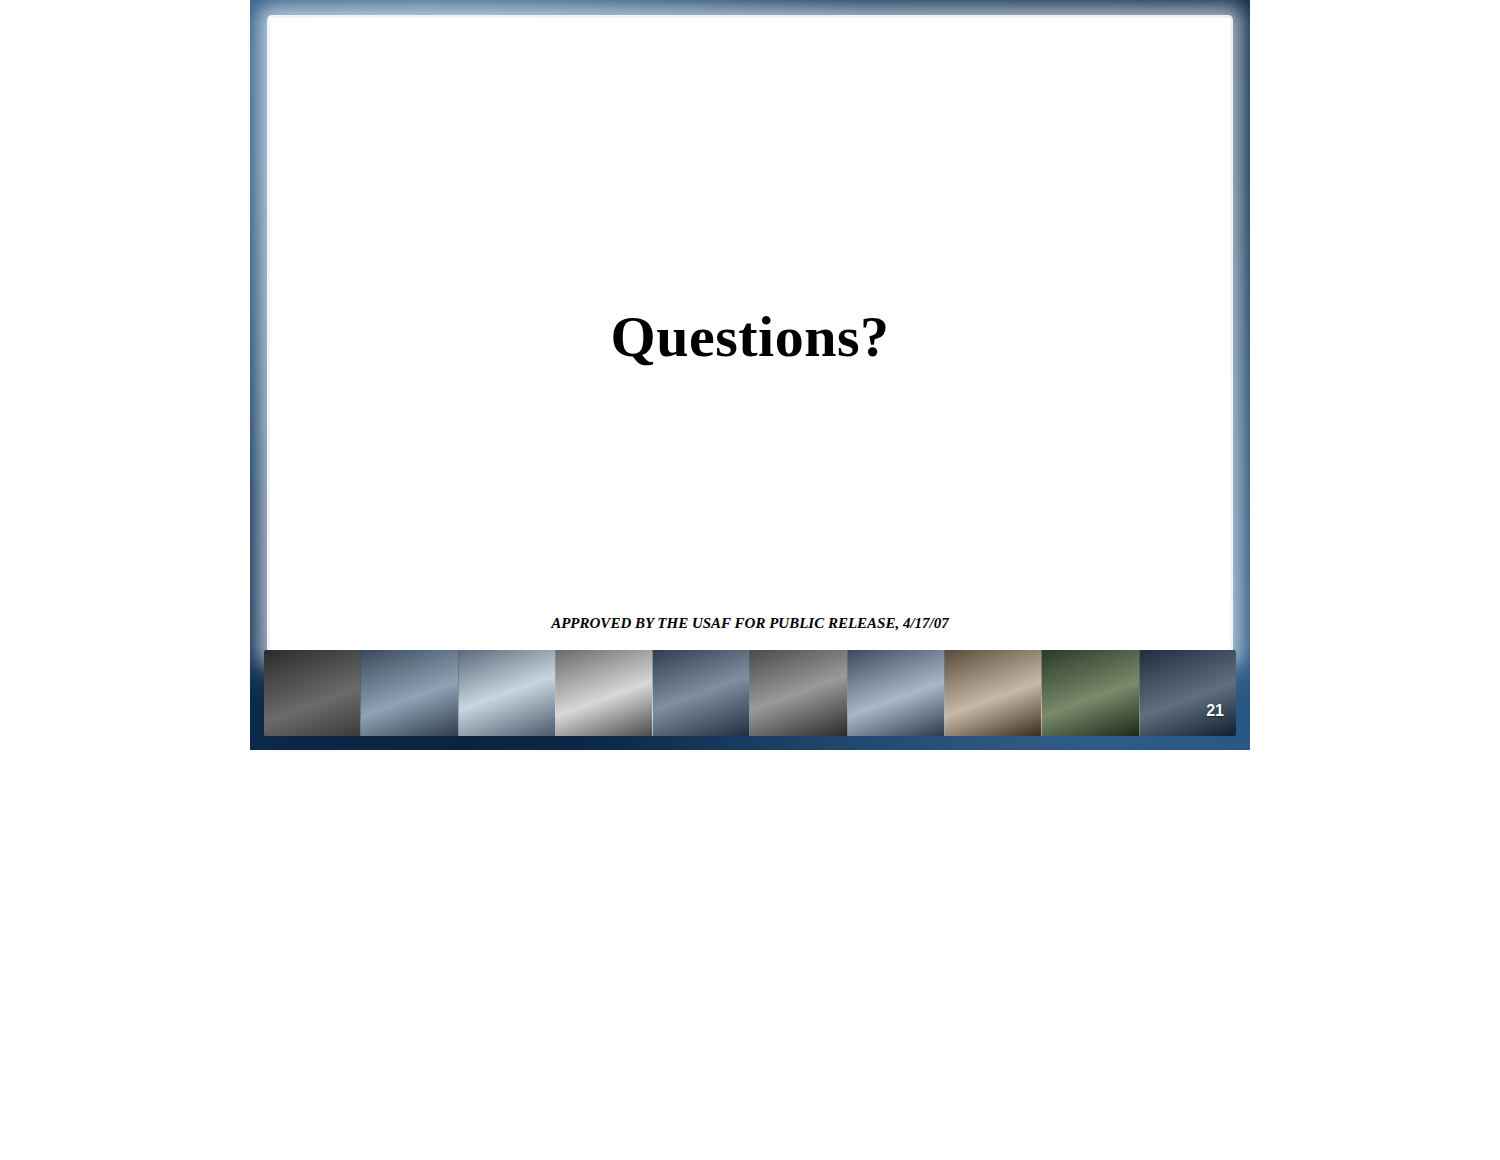Questions?
APPROVED BY THE USAF FOR PUBLIC RELEASE, 4/17/07
21